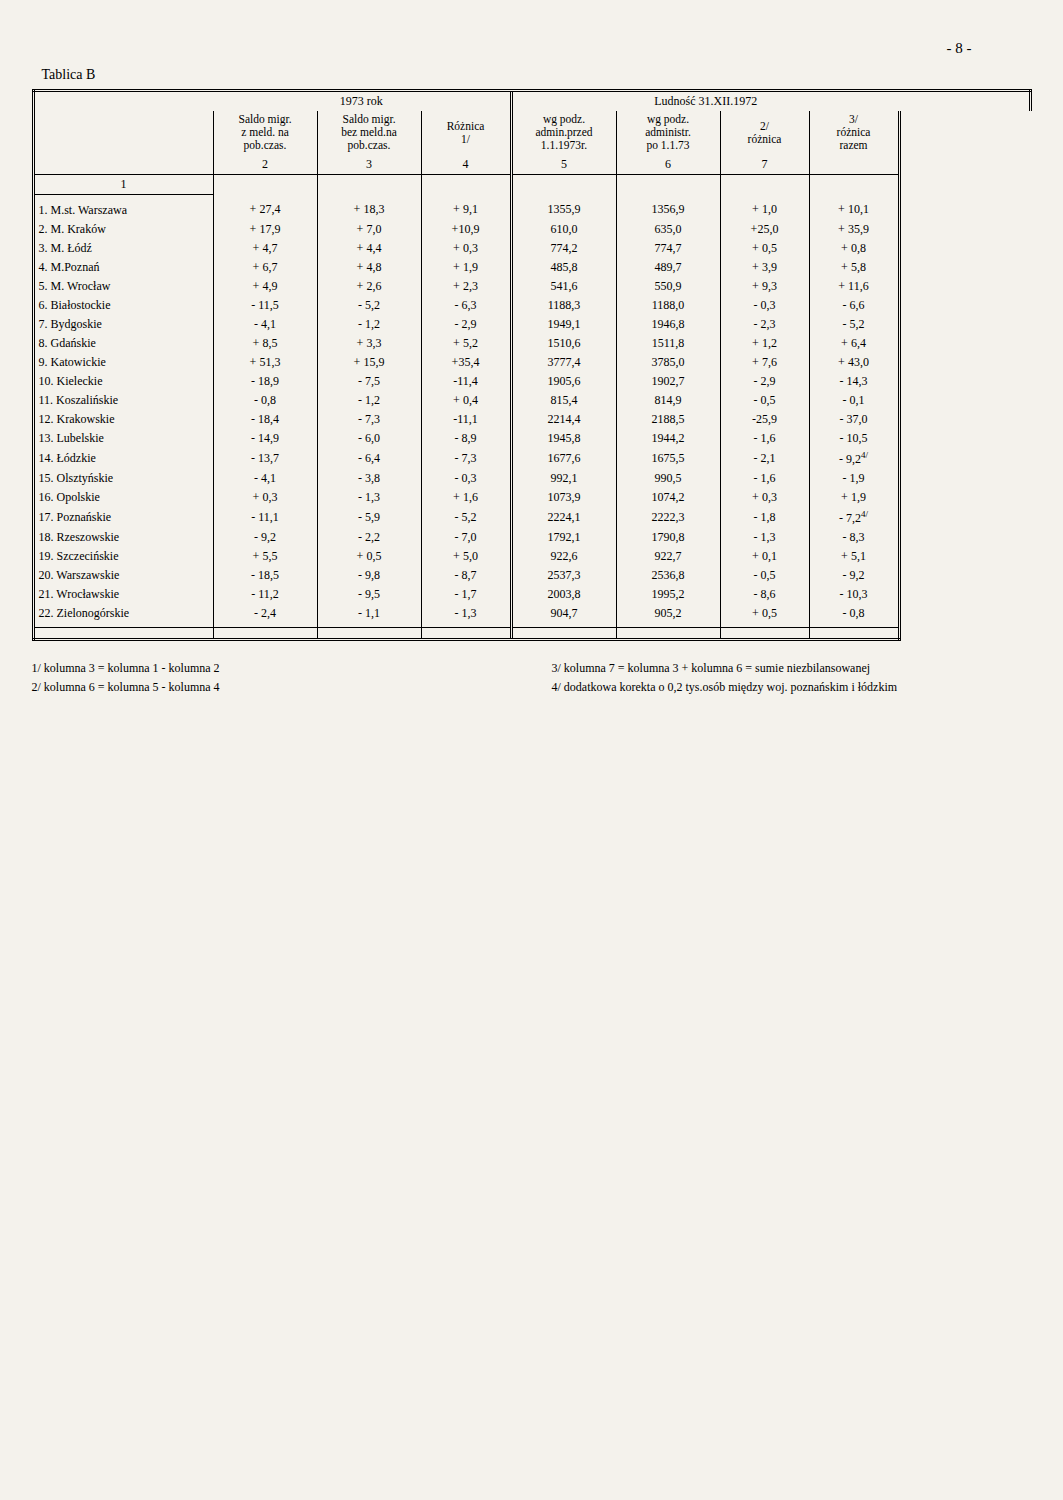- 8 -
Tablica B
| | 1973 rok | Ludność 31.XII.1972 | |
| --- | --- | --- | --- |
| Saldo migr. z meld. na pob.czas. | Saldo migr. bez meld.na pob.czas. | Różnica 1/ | wg podz. admin.przed 1.1.1973r. | wg podz. administr. po 1.1.73 | 2/ różnica | 3/ różnica razem |
| 2 | 3 | 4 | 5 | 6 | 7 | |
| 1 | | | | | | | |
| 1. M.st. Warszawa | + 27,4 | + 18,3 | + 9,1 | 1355,9 | 1356,9 | + 1,0 | + 10,1 |
| 2. M. Kraków | + 17,9 | + 7,0 | +10,9 | 610,0 | 635,0 | +25,0 | + 35,9 |
| 3. M. Łódź | + 4,7 | + 4,4 | + 0,3 | 774,2 | 774,7 | + 0,5 | + 0,8 |
| 4. M.Poznań | + 6,7 | + 4,8 | + 1,9 | 485,8 | 489,7 | + 3,9 | + 5,8 |
| 5. M. Wrocław | + 4,9 | + 2,6 | + 2,3 | 541,6 | 550,9 | + 9,3 | + 11,6 |
| 6. Białostockie | - 11,5 | - 5,2 | - 6,3 | 1188,3 | 1188,0 | - 0,3 | - 6,6 |
| 7. Bydgoskie | - 4,1 | - 1,2 | - 2,9 | 1949,1 | 1946,8 | - 2,3 | - 5,2 |
| 8. Gdańskie | + 8,5 | + 3,3 | + 5,2 | 1510,6 | 1511,8 | + 1,2 | + 6,4 |
| 9. Katowickie | + 51,3 | + 15,9 | +35,4 | 3777,4 | 3785,0 | + 7,6 | + 43,0 |
| 10. Kieleckie | - 18,9 | - 7,5 | -11,4 | 1905,6 | 1902,7 | - 2,9 | - 14,3 |
| 11. Koszalińskie | - 0,8 | - 1,2 | + 0,4 | 815,4 | 814,9 | - 0,5 | - 0,1 |
| 12. Krakowskie | - 18,4 | - 7,3 | -11,1 | 2214,4 | 2188,5 | -25,9 | - 37,0 |
| 13. Lubelskie | - 14,9 | - 6,0 | - 8,9 | 1945,8 | 1944,2 | - 1,6 | - 10,5 |
| 14. Łódzkie | - 13,7 | - 6,4 | - 7,3 | 1677,6 | 1675,5 | - 2,1 | - 9,2 4/ |
| 15. Olsztyńskie | - 4,1 | - 3,8 | - 0,3 | 992,1 | 990,5 | - 1,6 | - 1,9 |
| 16. Opolskie | + 0,3 | - 1,3 | + 1,6 | 1073,9 | 1074,2 | + 0,3 | + 1,9 |
| 17. Poznańskie | - 11,1 | - 5,9 | - 5,2 | 2224,1 | 2222,3 | - 1,8 | - 7,2 4/ |
| 18. Rzeszowskie | - 9,2 | - 2,2 | - 7,0 | 1792,1 | 1790,8 | - 1,3 | - 8,3 |
| 19. Szczecińskie | + 5,5 | + 0,5 | + 5,0 | 922,6 | 922,7 | + 0,1 | + 5,1 |
| 20. Warszawskie | - 18,5 | - 9,8 | - 8,7 | 2537,3 | 2536,8 | - 0,5 | - 9,2 |
| 21. Wrocławskie | - 11,2 | - 9,5 | - 1,7 | 2003,8 | 1995,2 | - 8,6 | - 10,3 |
| 22. Zielonogórskie | - 2,4 | - 1,1 | - 1,3 | 904,7 | 905,2 | + 0,5 | - 0,8 |
1/ kolumna 3 = kolumna 1 - kolumna 2
2/ kolumna 6 = kolumna 5 - kolumna 4
3/ kolumna 7 = kolumna 3 + kolumna 6 = sumie niezbilansowanej
4/ dodatkowa korekta o 0,2 tys.osób między woj. poznańskim i łódzkim